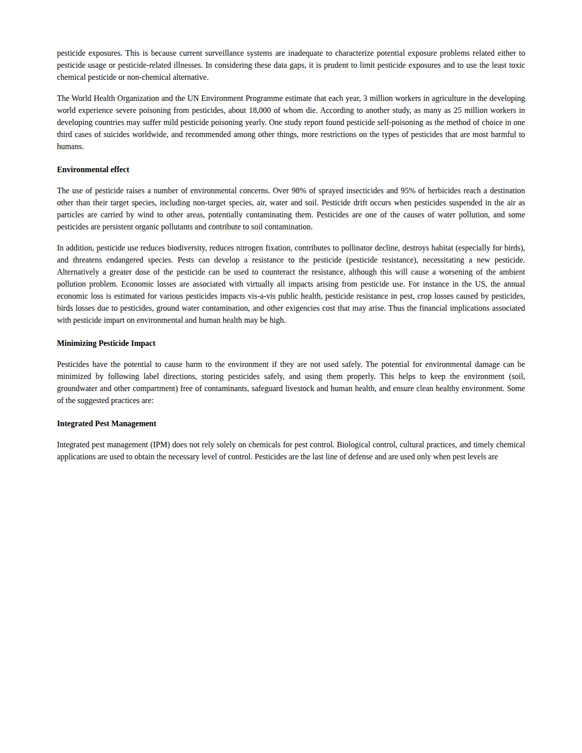pesticide exposures. This is because current surveillance systems are inadequate to characterize potential exposure problems related either to pesticide usage or pesticide-related illnesses. In considering these data gaps, it is prudent to limit pesticide exposures and to use the least toxic chemical pesticide or non-chemical alternative.
The World Health Organization and the UN Environment Programme estimate that each year, 3 million workers in agriculture in the developing world experience severe poisoning from pesticides, about 18,000 of whom die. According to another study, as many as 25 million workers in developing countries may suffer mild pesticide poisoning yearly. One study report found pesticide self-poisoning as the method of choice in one third cases of suicides worldwide, and recommended among other things, more restrictions on the types of pesticides that are most harmful to humans.
Environmental effect
The use of pesticide raises a number of environmental concerns. Over 98% of sprayed insecticides and 95% of herbicides reach a destination other than their target species, including non-target species, air, water and soil. Pesticide drift occurs when pesticides suspended in the air as particles are carried by wind to other areas, potentially contaminating them. Pesticides are one of the causes of water pollution, and some pesticides are persistent organic pollutants and contribute to soil contamination.
In addition, pesticide use reduces biodiversity, reduces nitrogen fixation, contributes to pollinator decline, destroys habitat (especially for birds), and threatens endangered species. Pests can develop a resistance to the pesticide (pesticide resistance), necessitating a new pesticide. Alternatively a greater dose of the pesticide can be used to counteract the resistance, although this will cause a worsening of the ambient pollution problem. Economic losses are associated with virtually all impacts arising from pesticide use. For instance in the US, the annual economic loss is estimated for various pesticides impacts vis-a-vis public health, pesticide resistance in pest, crop losses caused by pesticides, birds losses due to pesticides, ground water contamination, and other exigencies cost that may arise. Thus the financial implications associated with pesticide impart on environmental and human health may be high.
Minimizing Pesticide Impact
Pesticides have the potential to cause harm to the environment if they are not used safely. The potential for environmental damage can be minimized by following label directions, storing pesticides safely, and using them properly. This helps to keep the environment (soil, groundwater and other compartment) free of contaminants, safeguard livestock and human health, and ensure clean healthy environment. Some of the suggested practices are:
Integrated Pest Management
Integrated pest management (IPM) does not rely solely on chemicals for pest control. Biological control, cultural practices, and timely chemical applications are used to obtain the necessary level of control. Pesticides are the last line of defense and are used only when pest levels are